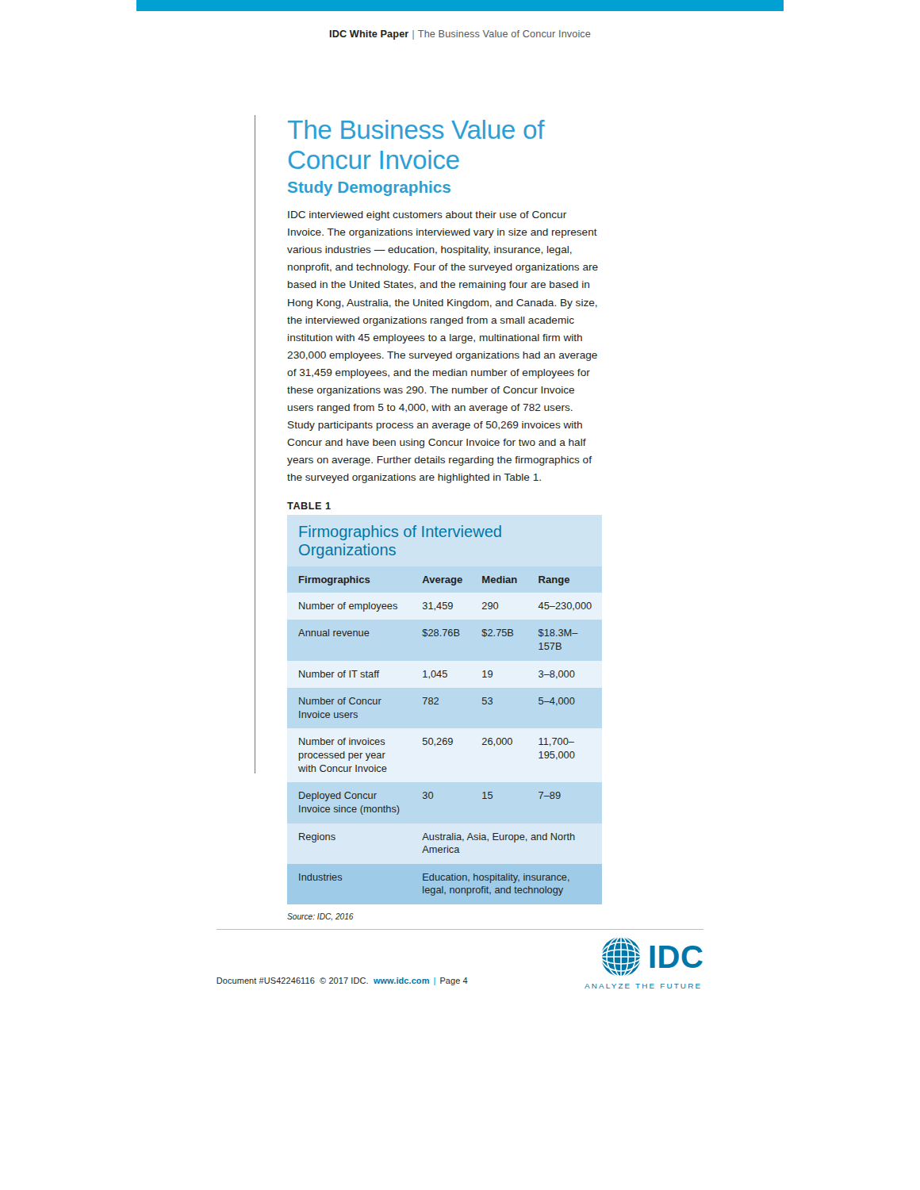IDC White Paper|The Business Value of Concur Invoice
The Business Value of Concur Invoice
Study Demographics
IDC interviewed eight customers about their use of Concur Invoice. The organizations interviewed vary in size and represent various industries — education, hospitality, insurance, legal, nonprofit, and technology. Four of the surveyed organizations are based in the United States, and the remaining four are based in Hong Kong, Australia, the United Kingdom, and Canada. By size, the interviewed organizations ranged from a small academic institution with 45 employees to a large, multinational firm with 230,000 employees. The surveyed organizations had an average of 31,459 employees, and the median number of employees for these organizations was 290. The number of Concur Invoice users ranged from 5 to 4,000, with an average of 782 users. Study participants process an average of 50,269 invoices with Concur and have been using Concur Invoice for two and a half years on average. Further details regarding the firmographics of the surveyed organizations are highlighted in Table 1.
TABLE 1
Firmographics of Interviewed Organizations
| Firmographics | Average | Median | Range |
| --- | --- | --- | --- |
| Number of employees | 31,459 | 290 | 45–230,000 |
| Annual revenue | $28.76B | $2.75B | $18.3M–157B |
| Number of IT staff | 1,045 | 19 | 3–8,000 |
| Number of Concur Invoice users | 782 | 53 | 5–4,000 |
| Number of invoices processed per year with Concur Invoice | 50,269 | 26,000 | 11,700–195,000 |
| Deployed Concur Invoice since (months) | 30 | 15 | 7–89 |
| Regions | Australia, Asia, Europe, and North America |
| Industries | Education, hospitality, insurance, legal, nonprofit, and technology |
Source: IDC, 2016
Document #US42246116 © 2017 IDC. www.idc.com|Page 4
IDC
ANALYZE THE FUTURE